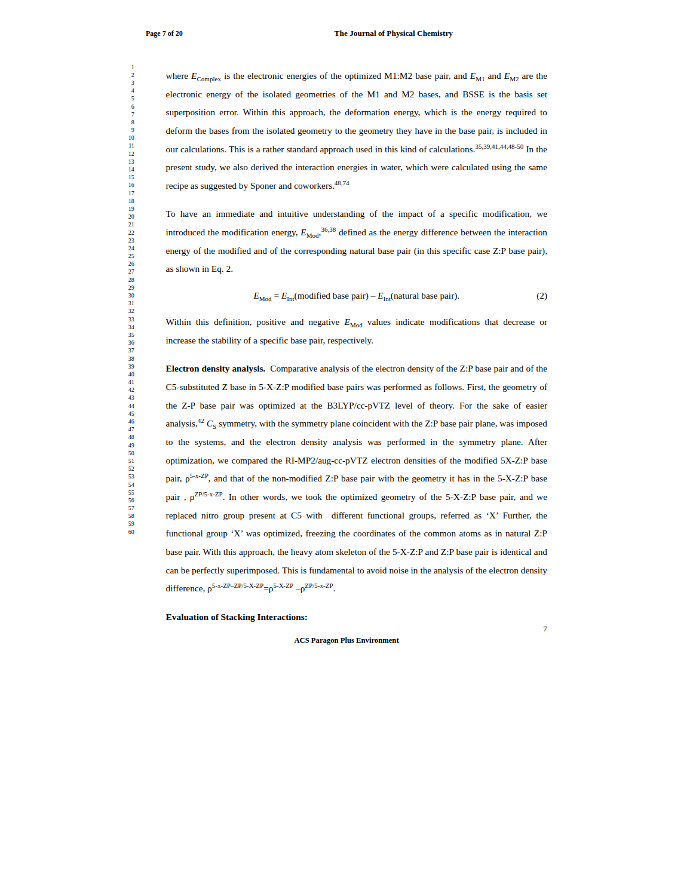Page 7 of 20 The Journal of Physical Chemistry
1
2
3
4
5
6
7
8
9
10
11
12
13
14
15
16
17
18
19
20
21
22
23
24
25
26
27
28
29
30
31
32
33
34
35
36
37
38
39
40
41
42
43
44
45
46
47
48
49
50
51
52
53
54
55
56
57
58
59
60
where EComplex is the electronic energies of the optimized M1:M2 base pair, and EM1 and EM2 are the electronic energy of the isolated geometries of the M1 and M2 bases, and BSSE is the basis set superposition error. Within this approach, the deformation energy, which is the energy required to deform the bases from the isolated geometry to the geometry they have in the base pair, is included in our calculations. This is a rather standard approach used in this kind of calculations.35,39,41,44,48-50 In the present study, we also derived the interaction energies in water, which were calculated using the same recipe as suggested by Sponer and coworkers.48,74
To have an immediate and intuitive understanding of the impact of a specific modification, we introduced the modification energy, EMod,36,38 defined as the energy difference between the interaction energy of the modified and of the corresponding natural base pair (in this specific case Z:P base pair), as shown in Eq. 2.
EMod = EInt(modified base pair) – EInt(natural base pair).(2)
Within this definition, positive and negative EMod values indicate modifications that decrease or increase the stability of a specific base pair, respectively.
Electron density analysis. Comparative analysis of the electron density of the Z:P base pair and of the C5-substituted Z base in 5-X-Z:P modified base pairs was performed as follows. First, the geometry of the Z-P base pair was optimized at the B3LYP/cc-pVTZ level of theory. For the sake of easier analysis,42 CS symmetry, with the symmetry plane coincident with the Z:P base pair plane, was imposed to the systems, and the electron density analysis was performed in the symmetry plane. After optimization, we compared the RI-MP2/aug-cc-pVTZ electron densities of the modified 5X-Z:P base pair, ρ5-x-ZP, and that of the non-modified Z:P base pair with the geometry it has in the 5-X-Z:P base pair , ρZP/5-x-ZP. In other words, we took the optimized geometry of the 5-X-Z:P base pair, and we replaced nitro group present at C5 with different functional groups, referred as ‘X’ Further, the functional group ‘X’ was optimized, freezing the coordinates of the common atoms as in natural Z:P base pair. With this approach, the heavy atom skeleton of the 5-X-Z:P and Z:P base pair is identical and can be perfectly superimposed. This is fundamental to avoid noise in the analysis of the electron density difference, ρ5-x-ZP–ZP/5-X-ZP=ρ5-X-ZP –ρZP/5-x-ZP.
Evaluation of Stacking Interactions:
ACS Paragon Plus Environment
7